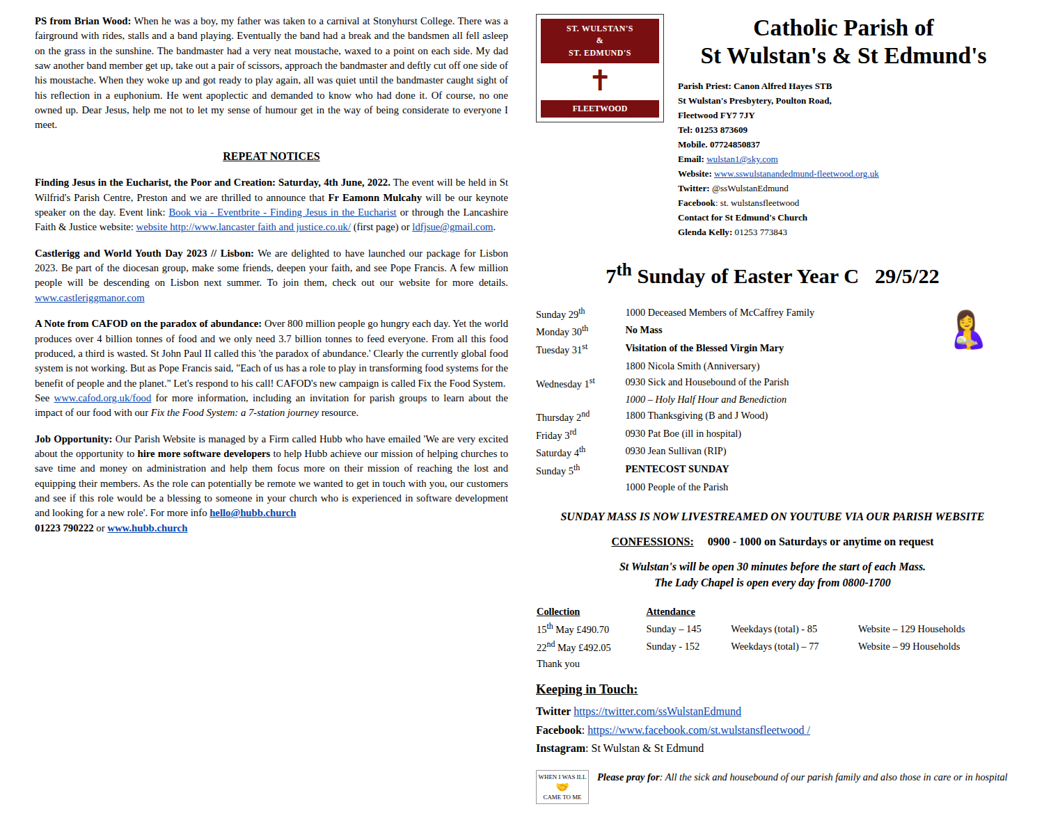PS from Brian Wood: When he was a boy, my father was taken to a carnival at Stonyhurst College. There was a fairground with rides, stalls and a band playing. Eventually the band had a break and the bandsmen all fell asleep on the grass in the sunshine. The bandmaster had a very neat moustache, waxed to a point on each side. My dad saw another band member get up, take out a pair of scissors, approach the bandmaster and deftly cut off one side of his moustache. When they woke up and got ready to play again, all was quiet until the bandmaster caught sight of his reflection in a euphonium. He went apoplectic and demanded to know who had done it. Of course, no one owned up. Dear Jesus, help me not to let my sense of humour get in the way of being considerate to everyone I meet.
REPEAT NOTICES
Finding Jesus in the Eucharist, the Poor and Creation: Saturday, 4th June, 2022. The event will be held in St Wilfrid's Parish Centre, Preston and we are thrilled to announce that Fr Eamonn Mulcahy will be our keynote speaker on the day. Event link: Book via - Eventbrite - Finding Jesus in the Eucharist or through the Lancashire Faith & Justice website: website http://www.lancaster faith and justice.co.uk/ (first page) or ldfjsue@gmail.com.
Castlerigg and World Youth Day 2023 // Lisbon: We are delighted to have launched our package for Lisbon 2023. Be part of the diocesan group, make some friends, deepen your faith, and see Pope Francis. A few million people will be descending on Lisbon next summer. To join them, check out our website for more details. www.castleriggmanor.com
A Note from CAFOD on the paradox of abundance: Over 800 million people go hungry each day. Yet the world produces over 4 billion tonnes of food and we only need 3.7 billion tonnes to feed everyone. From all this food produced, a third is wasted. St John Paul II called this 'the paradox of abundance.' Clearly the currently global food system is not working. But as Pope Francis said, "Each of us has a role to play in transforming food systems for the benefit of people and the planet." Let's respond to his call! CAFOD's new campaign is called Fix the Food System.
See www.cafod.org.uk/food for more information, including an invitation for parish groups to learn about the impact of our food with our Fix the Food System: a 7-station journey resource.
Job Opportunity: Our Parish Website is managed by a Firm called Hubb who have emailed 'We are very excited about the opportunity to hire more software developers to help Hubb achieve our mission of helping churches to save time and money on administration and help them focus more on their mission of reaching the lost and equipping their members. As the role can potentially be remote we wanted to get in touch with you, our customers and see if this role would be a blessing to someone in your church who is experienced in software development and looking for a new role'. For more info hello@hubb.church
01223 790222 or www.hubb.church
ST. WULSTAN'S
&
ST. EDMUND'S
✝
FLEETWOOD
Catholic Parish of
St Wulstan's & St Edmund's
Parish Priest: Canon Alfred Hayes STB
St Wulstan's Presbytery, Poulton Road,
Fleetwood FY7 7JY
Tel: 01253 873609
Mobile. 07724850837
Email: wulstan1@sky.com
Website: www.sswulstanandedmund-fleetwood.org.uk
Twitter: @ssWulstanEdmund
Facebook: st. wulstansfleetwood
Contact for St Edmund's Church
Glenda Kelly: 01253 773843
7th Sunday of Easter Year C 29/5/22
| Sunday 29 th | 1000 Deceased Members of McCaffrey Family |
| Monday 30 th | No Mass |
| Tuesday 31 st | Visitation of the Blessed Virgin Mary |
| | 1800 Nicola Smith (Anniversary) |
| Wednesday 1 st | 0930 Sick and Housebound of the Parish |
| | 1000 – Holy Half Hour and Benediction |
| Thursday 2 nd | 1800 Thanksgiving (B and J Wood) |
| Friday 3 rd | 0930 Pat Boe (ill in hospital) |
| Saturday 4 th | 0930 Jean Sullivan (RIP) |
| Sunday 5 th | PENTECOST SUNDAY |
| | 1000 People of the Parish |
🤱
SUNDAY MASS IS NOW LIVESTREAMED ON YOUTUBE VIA OUR PARISH WEBSITE
CONFESSIONS: 0900 - 1000 on Saturdays or anytime on request
St Wulstan's will be open 30 minutes before the start of each Mass.
The Lady Chapel is open every day from 0800-1700
| Collection | Attendance |
| --- | --- |
| 15 th May £490.70 | Sunday – 145 | Weekdays (total) - 85 | Website – 129 Households |
| 22 nd May £492.05 | Sunday - 152 | Weekdays (total) – 77 | Website – 99 Households |
| Thank you | | | |
Keeping in Touch:
Twitter https://twitter.com/ssWulstanEdmund
Facebook: https://www.facebook.com/st.wulstansfleetwood /
Instagram: St Wulstan & St Edmund
WHEN I WAS ILL 🤝 CAME TO ME
Please pray for: All the sick and housebound of our parish family and also those in care or in hospital